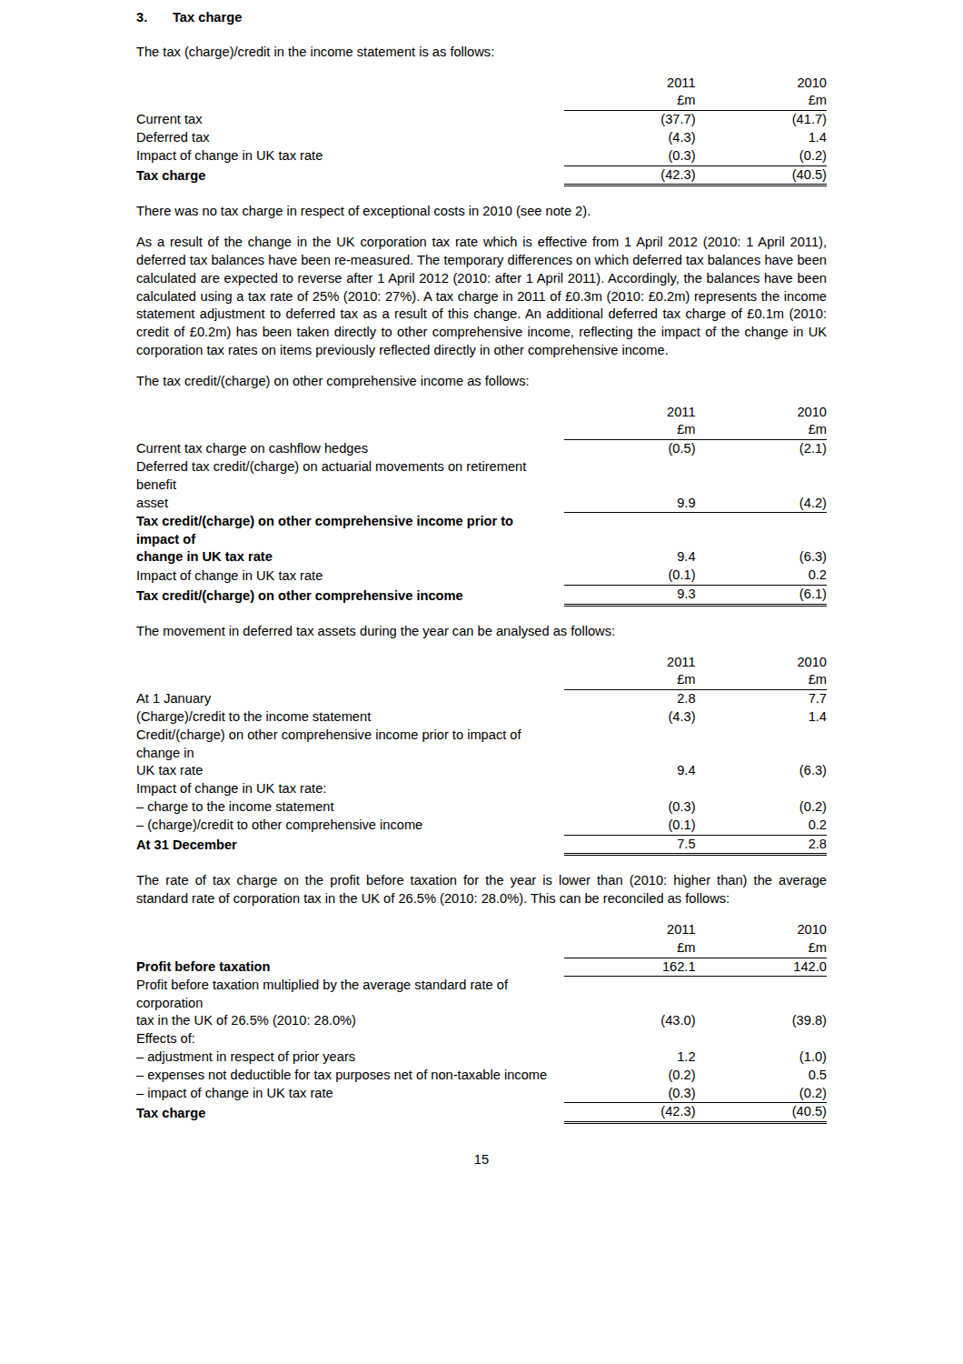3. Tax charge
The tax (charge)/credit in the income statement is as follows:
| | 2011 | 2010 |
| | £m | £m |
| Current tax | (37.7) | (41.7) |
| Deferred tax | (4.3) | 1.4 |
| Impact of change in UK tax rate | (0.3) | (0.2) |
| Tax charge | (42.3) | (40.5) |
There was no tax charge in respect of exceptional costs in 2010 (see note 2).
As a result of the change in the UK corporation tax rate which is effective from 1 April 2012 (2010: 1 April 2011), deferred tax balances have been re-measured. The temporary differences on which deferred tax balances have been calculated are expected to reverse after 1 April 2012 (2010: after 1 April 2011). Accordingly, the balances have been calculated using a tax rate of 25% (2010: 27%). A tax charge in 2011 of £0.3m (2010: £0.2m) represents the income statement adjustment to deferred tax as a result of this change. An additional deferred tax charge of £0.1m (2010: credit of £0.2m) has been taken directly to other comprehensive income, reflecting the impact of the change in UK corporation tax rates on items previously reflected directly in other comprehensive income.
The tax credit/(charge) on other comprehensive income as follows:
| | 2011 | 2010 |
| | £m | £m |
| Current tax charge on cashflow hedges | (0.5) | (2.1) |
| Deferred tax credit/(charge) on actuarial movements on retirement benefit | | |
| asset | 9.9 | (4.2) |
| Tax credit/(charge) on other comprehensive income prior to impact of | | |
| change in UK tax rate | 9.4 | (6.3) |
| Impact of change in UK tax rate | (0.1) | 0.2 |
| Tax credit/(charge) on other comprehensive income | 9.3 | (6.1) |
The movement in deferred tax assets during the year can be analysed as follows:
| | 2011 | 2010 |
| | £m | £m |
| At 1 January | 2.8 | 7.7 |
| (Charge)/credit to the income statement | (4.3) | 1.4 |
| Credit/(charge) on other comprehensive income prior to impact of change in | | |
| UK tax rate | 9.4 | (6.3) |
| Impact of change in UK tax rate: | | |
| – charge to the income statement | (0.3) | (0.2) |
| – (charge)/credit to other comprehensive income | (0.1) | 0.2 |
| At 31 December | 7.5 | 2.8 |
The rate of tax charge on the profit before taxation for the year is lower than (2010: higher than) the average standard rate of corporation tax in the UK of 26.5% (2010: 28.0%). This can be reconciled as follows:
| | 2011 | 2010 |
| | £m | £m |
| Profit before taxation | 162.1 | 142.0 |
| Profit before taxation multiplied by the average standard rate of corporation | | |
| tax in the UK of 26.5% (2010: 28.0%) | (43.0) | (39.8) |
| Effects of: | | |
| – adjustment in respect of prior years | 1.2 | (1.0) |
| – expenses not deductible for tax purposes net of non-taxable income | (0.2) | 0.5 |
| – impact of change in UK tax rate | (0.3) | (0.2) |
| Tax charge | (42.3) | (40.5) |
15